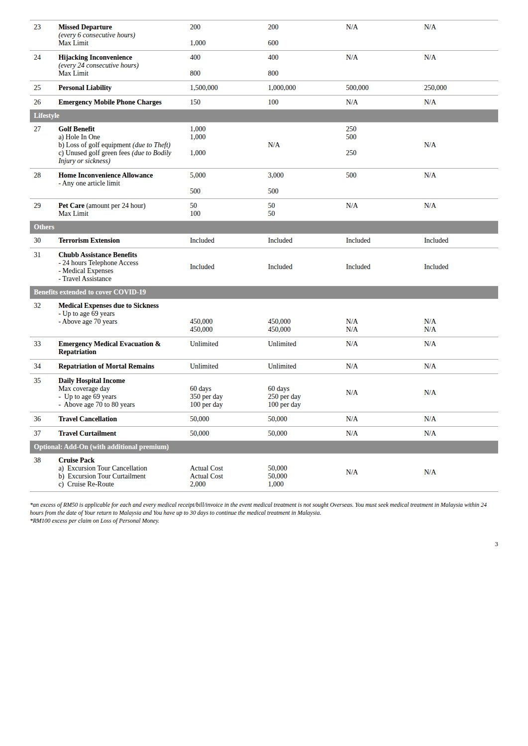| 23 | Missed Departure (every 6 consecutive hours) Max Limit | 200 1,000 | 200 600 | N/A | N/A |
| 24 | Hijacking Inconvenience (every 24 consecutive hours) Max Limit | 400 800 | 400 800 | N/A | N/A |
| 25 | Personal Liability | 1,500,000 | 1,000,000 | 500,000 | 250,000 |
| 26 | Emergency Mobile Phone Charges | 150 | 100 | N/A | N/A |
| Lifestyle |
| 27 | Golf Benefit a) Hole In One b) Loss of golf equipment (due to Theft) c) Unused golf green fees (due to Bodily Injury or sickness) | 1,000 1,000 1,000 | N/A | 250 500 250 | N/A |
| 28 | Home Inconvenience Allowance - Any one article limit | 5,000 500 | 3,000 500 | 500 | N/A |
| 29 | Pet Care (amount per 24 hour) Max Limit | 50 100 | 50 50 | N/A | N/A |
| Others |
| 30 | Terrorism Extension | Included | Included | Included | Included |
| 31 | Chubb Assistance Benefits - 24 hours Telephone Access - Medical Expenses - Travel Assistance | Included | Included | Included | Included |
| Benefits extended to cover COVID-19 |
| 32 | Medical Expenses due to Sickness - Up to age 69 years - Above age 70 years | 450,000 450,000 | 450,000 450,000 | N/A N/A | N/A N/A |
| 33 | Emergency Medical Evacuation & Repatriation | Unlimited | Unlimited | N/A | N/A |
| 34 | Repatriation of Mortal Remains | Unlimited | Unlimited | N/A | N/A |
| 35 | Daily Hospital Income Max coverage day - Up to age 69 years - Above age 70 to 80 years | 60 days 350 per day 100 per day | 60 days 250 per day 100 per day | N/A | N/A |
| 36 | Travel Cancellation | 50,000 | 50,000 | N/A | N/A |
| 37 | Travel Curtailment | 50,000 | 50,000 | N/A | N/A |
| Optional: Add-On (with additional premium) |
| 38 | Cruise Pack a) Excursion Tour Cancellation b) Excursion Tour Curtailment c) Cruise Re-Route | Actual Cost Actual Cost 2,000 | 50,000 50,000 1,000 | N/A | N/A |
*an excess of RM50 is applicable for each and every medical receipt/bill/invoice in the event medical treatment is not sought Overseas. You must seek medical treatment in Malaysia within 24 hours from the date of Your return to Malaysia and You have up to 30 days to continue the medical treatment in Malaysia.
*RM100 excess per claim on Loss of Personal Money.
3